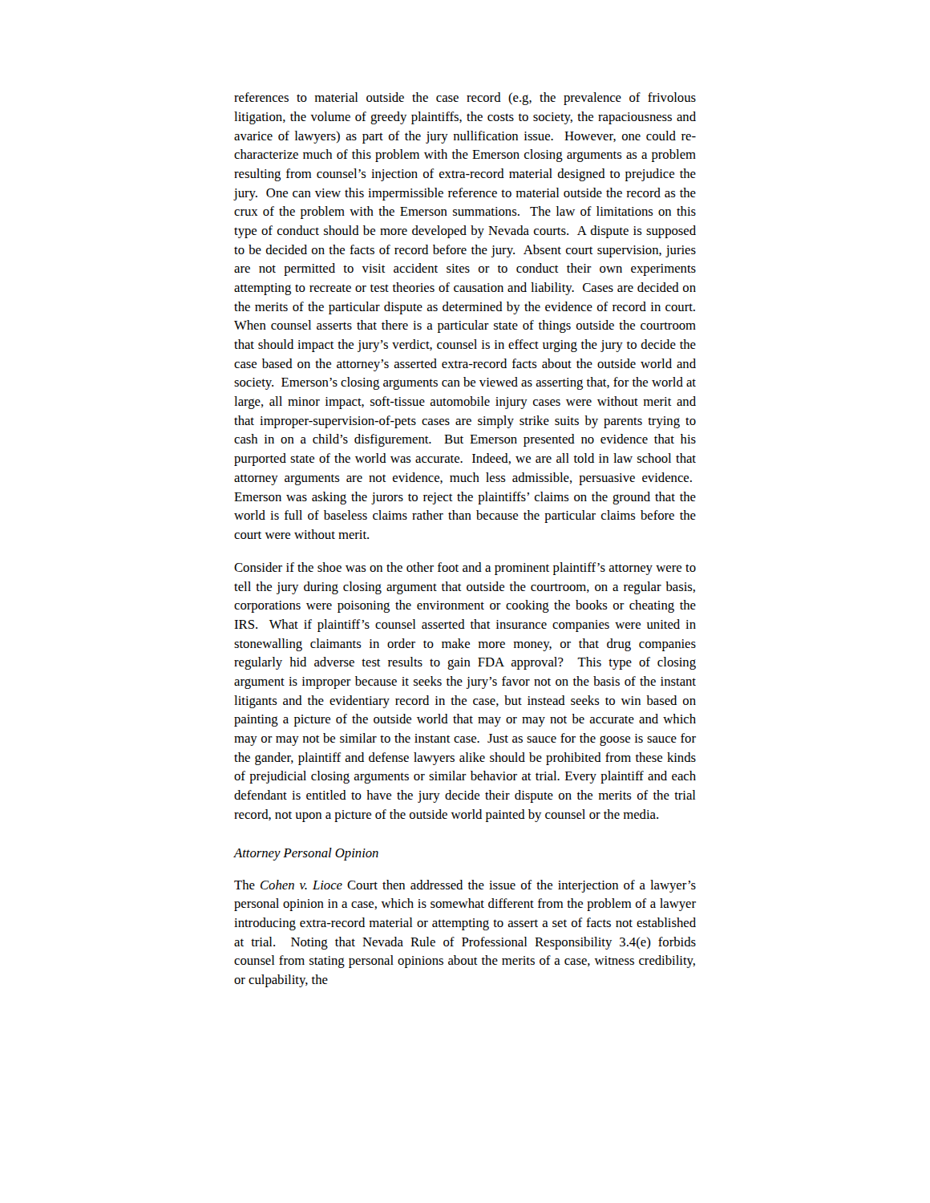references to material outside the case record (e.g, the prevalence of frivolous litigation, the volume of greedy plaintiffs, the costs to society, the rapaciousness and avarice of lawyers) as part of the jury nullification issue. However, one could re-characterize much of this problem with the Emerson closing arguments as a problem resulting from counsel’s injection of extra-record material designed to prejudice the jury. One can view this impermissible reference to material outside the record as the crux of the problem with the Emerson summations. The law of limitations on this type of conduct should be more developed by Nevada courts. A dispute is supposed to be decided on the facts of record before the jury. Absent court supervision, juries are not permitted to visit accident sites or to conduct their own experiments attempting to recreate or test theories of causation and liability. Cases are decided on the merits of the particular dispute as determined by the evidence of record in court. When counsel asserts that there is a particular state of things outside the courtroom that should impact the jury’s verdict, counsel is in effect urging the jury to decide the case based on the attorney’s asserted extra-record facts about the outside world and society. Emerson’s closing arguments can be viewed as asserting that, for the world at large, all minor impact, soft-tissue automobile injury cases were without merit and that improper-supervision-of-pets cases are simply strike suits by parents trying to cash in on a child’s disfigurement. But Emerson presented no evidence that his purported state of the world was accurate. Indeed, we are all told in law school that attorney arguments are not evidence, much less admissible, persuasive evidence. Emerson was asking the jurors to reject the plaintiffs’ claims on the ground that the world is full of baseless claims rather than because the particular claims before the court were without merit.
Consider if the shoe was on the other foot and a prominent plaintiff’s attorney were to tell the jury during closing argument that outside the courtroom, on a regular basis, corporations were poisoning the environment or cooking the books or cheating the IRS. What if plaintiff’s counsel asserted that insurance companies were united in stonewalling claimants in order to make more money, or that drug companies regularly hid adverse test results to gain FDA approval? This type of closing argument is improper because it seeks the jury’s favor not on the basis of the instant litigants and the evidentiary record in the case, but instead seeks to win based on painting a picture of the outside world that may or may not be accurate and which may or may not be similar to the instant case. Just as sauce for the goose is sauce for the gander, plaintiff and defense lawyers alike should be prohibited from these kinds of prejudicial closing arguments or similar behavior at trial. Every plaintiff and each defendant is entitled to have the jury decide their dispute on the merits of the trial record, not upon a picture of the outside world painted by counsel or the media.
Attorney Personal Opinion
The Cohen v. Lioce Court then addressed the issue of the interjection of a lawyer’s personal opinion in a case, which is somewhat different from the problem of a lawyer introducing extra-record material or attempting to assert a set of facts not established at trial. Noting that Nevada Rule of Professional Responsibility 3.4(e) forbids counsel from stating personal opinions about the merits of a case, witness credibility, or culpability, the